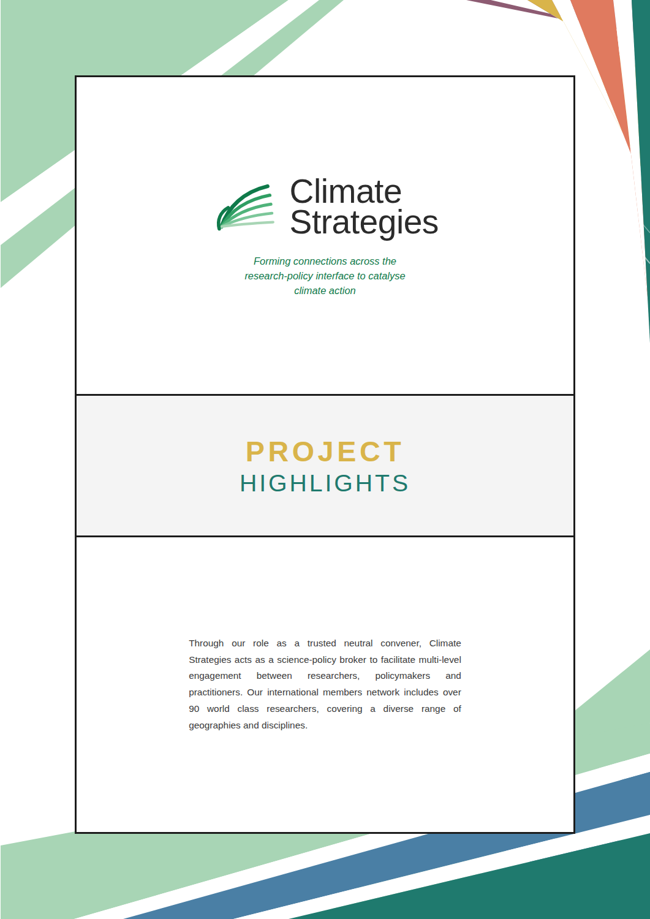Climate Strategies
Forming connections across the research-policy interface to catalyse climate action
Project
Highlights
Through our role as a trusted neutral convener, Climate Strategies acts as a science-policy broker to facilitate multi-level engagement between researchers, policymakers and practitioners. Our international members network includes over 90 world class researchers, covering a diverse range of geographies and disciplines.